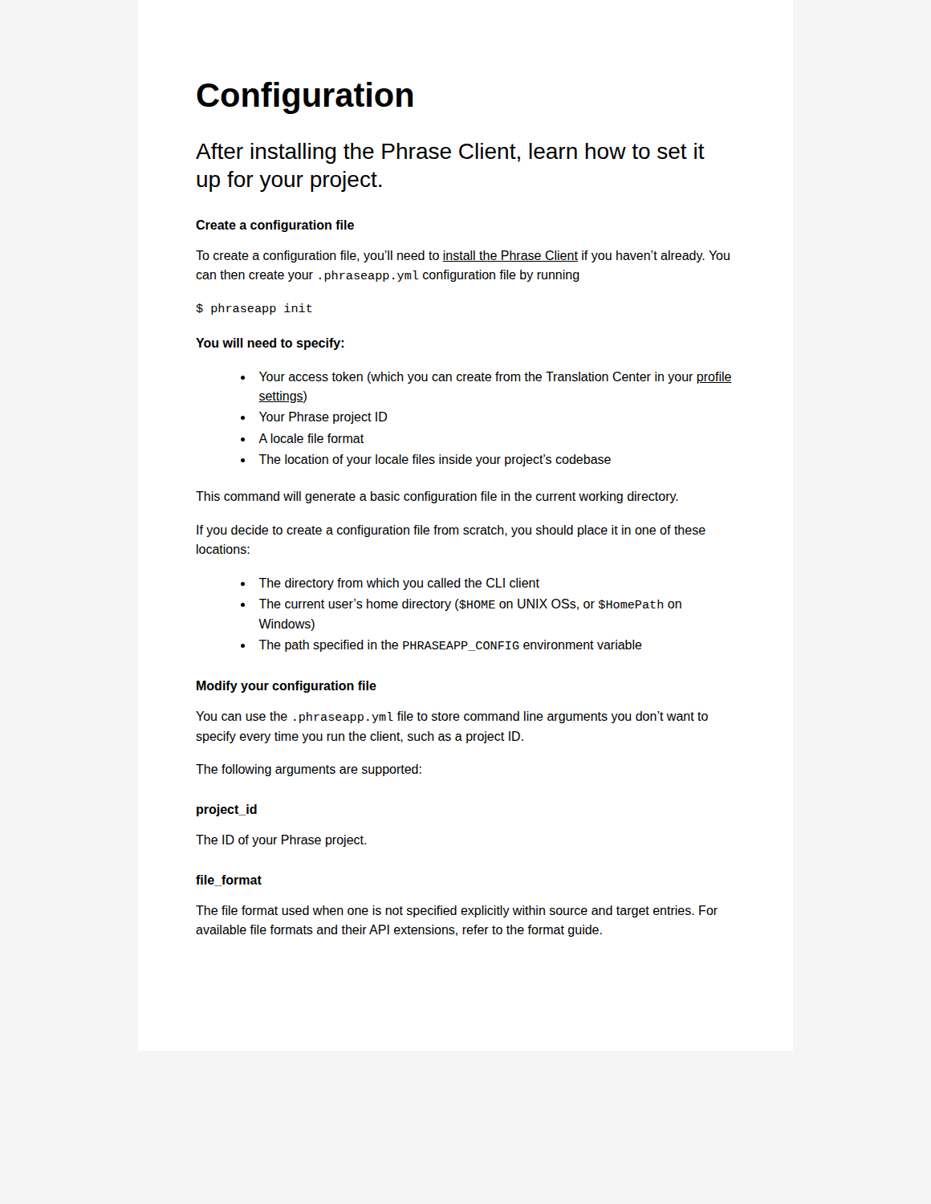Configuration
After installing the Phrase Client, learn how to set it up for your project.
Create a configuration file
To create a configuration file, you’ll need to install the Phrase Client if you haven’t already. You can then create your .phraseapp.yml configuration file by running
$ phraseapp init
You will need to specify:
Your access token (which you can create from the Translation Center in your profile settings)
Your Phrase project ID
A locale file format
The location of your locale files inside your project’s codebase
This command will generate a basic configuration file in the current working directory.
If you decide to create a configuration file from scratch, you should place it in one of these locations:
The directory from which you called the CLI client
The current user’s home directory ($HOME on UNIX OSs, or $HomePath on Windows)
The path specified in the PHRASEAPP_CONFIG environment variable
Modify your configuration file
You can use the .phraseapp.yml file to store command line arguments you don’t want to specify every time you run the client, such as a project ID.
The following arguments are supported:
project_id
The ID of your Phrase project.
file_format
The file format used when one is not specified explicitly within source and target entries. For available file formats and their API extensions, refer to the format guide.